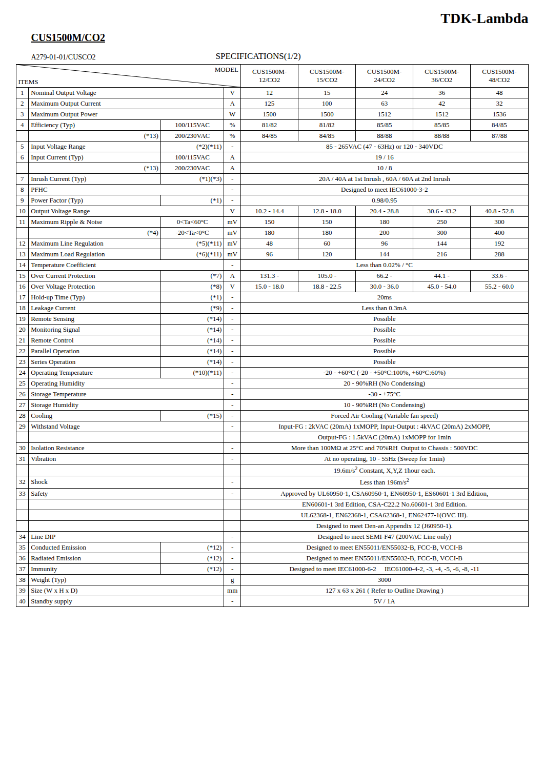TDK-Lambda
CUS1500M/CO2
A279-01-01/CUSCO2
SPECIFICATIONS(1/2)
| MODEL ITEMS | CUS1500M- 12/CO2 | CUS1500M- 15/CO2 | CUS1500M- 24/CO2 | CUS1500M- 36/CO2 | CUS1500M- 48/CO2 |
| 1 | Nominal Output Voltage | V | 12 | 15 | 24 | 36 | 48 |
| 2 | Maximum Output Current | A | 125 | 100 | 63 | 42 | 32 |
| 3 | Maximum Output Power | W | 1500 | 1500 | 1512 | 1512 | 1536 |
| 4 | Efficiency (Typ) | 100/115VAC | % | 81/82 | 81/82 | 85/85 | 85/85 | 84/85 |
| | (*13) | 200/230VAC | % | 84/85 | 84/85 | 88/88 | 88/88 | 87/88 |
| 5 | Input Voltage Range | (*2)(*11) | - | 85 - 265VAC (47 - 63Hz) or 120 - 340VDC |
| 6 | Input Current (Typ) | 100/115VAC | A | 19 / 16 |
| | (*13) | 200/230VAC | A | 10 / 8 |
| 7 | Inrush Current (Typ) | (*1)(*3) | - | 20A / 40A at 1st Inrush , 60A / 60A at 2nd Inrush |
| 8 | PFHC | - | Designed to meet IEC61000-3-2 |
| 9 | Power Factor (Typ) | (*1) | - | 0.98/0.95 |
| 10 | Output Voltage Range | V | 10.2 - 14.4 | 12.8 - 18.0 | 20.4 - 28.8 | 30.6 - 43.2 | 40.8 - 52.8 |
| 11 | Maximum Ripple & Noise | 0<Ta<60°C | mV | 150 | 150 | 180 | 250 | 300 |
| | (*4) | -20<Ta<0°C | mV | 180 | 180 | 200 | 300 | 400 |
| 12 | Maximum Line Regulation | (*5)(*11) | mV | 48 | 60 | 96 | 144 | 192 |
| 13 | Maximum Load Regulation | (*6)(*11) | mV | 96 | 120 | 144 | 216 | 288 |
| 14 | Temperature Coefficient | - | Less than 0.02% / °C |
| 15 | Over Current Protection | (*7) | A | 131.3 - | 105.0 - | 66.2 - | 44.1 - | 33.6 - |
| 16 | Over Voltage Protection | (*8) | V | 15.0 - 18.0 | 18.8 - 22.5 | 30.0 - 36.0 | 45.0 - 54.0 | 55.2 - 60.0 |
| 17 | Hold-up Time (Typ) | (*1) | - | 20ms |
| 18 | Leakage Current | (*9) | - | Less than 0.3mA |
| 19 | Remote Sensing | (*14) | - | Possible |
| 20 | Monitoring Signal | (*14) | - | Possible |
| 21 | Remote Control | (*14) | - | Possible |
| 22 | Parallel Operation | (*14) | - | Possible |
| 23 | Series Operation | (*14) | - | Possible |
| 24 | Operating Temperature | (*10)(*11) | - | -20 - +60°C (-20 - +50°C:100%, +60°C:60%) |
| 25 | Operating Humidity | - | 20 - 90%RH (No Condensing) |
| 26 | Storage Temperature | - | -30 - +75°C |
| 27 | Storage Humidity | - | 10 - 90%RH (No Condensing) |
| 28 | Cooling | (*15) | - | Forced Air Cooling (Variable fan speed) |
| 29 | Withstand Voltage | - | Input-FG : 2kVAC (20mA) 1xMOPP, Input-Output : 4kVAC (20mA) 2xMOPP, |
| | | | Output-FG : 1.5kVAC (20mA) 1xMOPP for 1min |
| 30 | Isolation Resistance | - | More than 100MΩ at 25°C and 70%RH Output to Chassis : 500VDC |
| 31 | Vibration | - | At no operating, 10 - 55Hz (Sweep for 1min) |
| | | | 19.6m/s 2 Constant, X,Y,Z 1hour each. |
| 32 | Shock | - | Less than 196m/s 2 |
| 33 | Safety | - | Approved by UL60950-1, CSA60950-1, EN60950-1, ES60601-1 3rd Edition, |
| | | | EN60601-1 3rd Edition, CSA-C22.2 No.60601-1 3rd Edition. |
| | | | UL62368-1, EN62368-1, CSA62368-1, EN62477-1(OVC III). |
| | | | Designed to meet Den-an Appendix 12 (J60950-1). |
| 34 | Line DIP | - | Designed to meet SEMI-F47 (200VAC Line only) |
| 35 | Conducted Emission | (*12) | - | Designed to meet EN55011/EN55032-B, FCC-B, VCCI-B |
| 36 | Radiated Emission | (*12) | - | Designed to meet EN55011/EN55032-B, FCC-B, VCCI-B |
| 37 | Immunity | (*12) | - | Designed to meet IEC61000-6-2 IEC61000-4-2, -3, -4, -5, -6, -8, -11 |
| 38 | Weight (Typ) | g | 3000 |
| 39 | Size (W x H x D) | mm | 127 x 63 x 261 ( Refer to Outline Drawing ) |
| 40 | Standby supply | - | 5V / 1A |